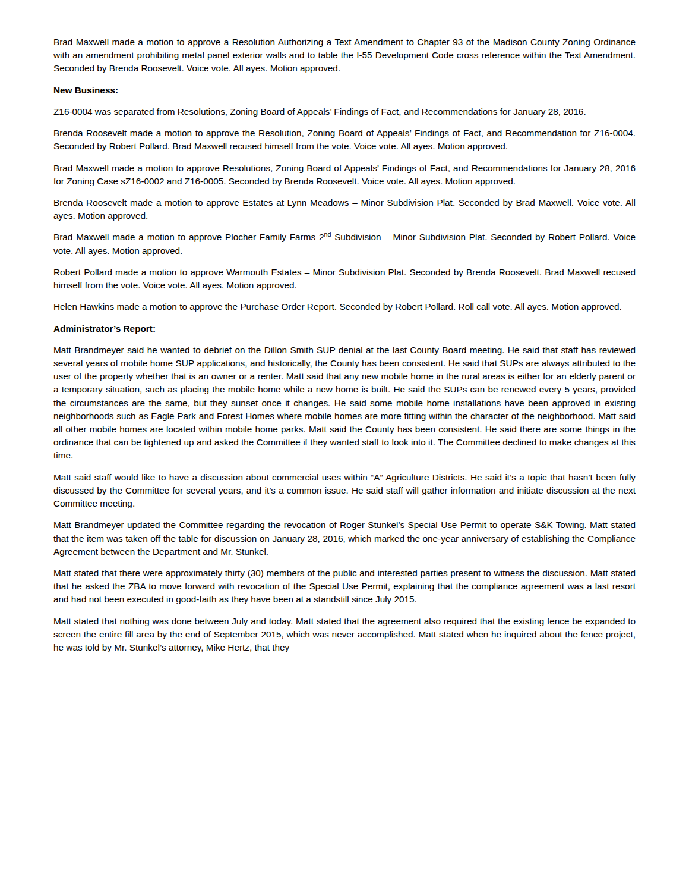Brad Maxwell made a motion to approve a Resolution Authorizing a Text Amendment to Chapter 93 of the Madison County Zoning Ordinance with an amendment prohibiting metal panel exterior walls and to table the I-55 Development Code cross reference within the Text Amendment. Seconded by Brenda Roosevelt. Voice vote. All ayes. Motion approved.
New Business:
Z16-0004 was separated from Resolutions, Zoning Board of Appeals’ Findings of Fact, and Recommendations for January 28, 2016.
Brenda Roosevelt made a motion to approve the Resolution, Zoning Board of Appeals’ Findings of Fact, and Recommendation for Z16-0004. Seconded by Robert Pollard. Brad Maxwell recused himself from the vote. Voice vote. All ayes. Motion approved.
Brad Maxwell made a motion to approve Resolutions, Zoning Board of Appeals’ Findings of Fact, and Recommendations for January 28, 2016 for Zoning Case sZ16-0002 and Z16-0005. Seconded by Brenda Roosevelt. Voice vote. All ayes. Motion approved.
Brenda Roosevelt made a motion to approve Estates at Lynn Meadows – Minor Subdivision Plat. Seconded by Brad Maxwell. Voice vote. All ayes. Motion approved.
Brad Maxwell made a motion to approve Plocher Family Farms 2nd Subdivision – Minor Subdivision Plat. Seconded by Robert Pollard. Voice vote. All ayes. Motion approved.
Robert Pollard made a motion to approve Warmouth Estates – Minor Subdivision Plat. Seconded by Brenda Roosevelt. Brad Maxwell recused himself from the vote. Voice vote. All ayes. Motion approved.
Helen Hawkins made a motion to approve the Purchase Order Report. Seconded by Robert Pollard. Roll call vote. All ayes. Motion approved.
Administrator’s Report:
Matt Brandmeyer said he wanted to debrief on the Dillon Smith SUP denial at the last County Board meeting. He said that staff has reviewed several years of mobile home SUP applications, and historically, the County has been consistent. He said that SUPs are always attributed to the user of the property whether that is an owner or a renter. Matt said that any new mobile home in the rural areas is either for an elderly parent or a temporary situation, such as placing the mobile home while a new home is built. He said the SUPs can be renewed every 5 years, provided the circumstances are the same, but they sunset once it changes. He said some mobile home installations have been approved in existing neighborhoods such as Eagle Park and Forest Homes where mobile homes are more fitting within the character of the neighborhood. Matt said all other mobile homes are located within mobile home parks. Matt said the County has been consistent. He said there are some things in the ordinance that can be tightened up and asked the Committee if they wanted staff to look into it. The Committee declined to make changes at this time.
Matt said staff would like to have a discussion about commercial uses within “A” Agriculture Districts. He said it’s a topic that hasn’t been fully discussed by the Committee for several years, and it’s a common issue. He said staff will gather information and initiate discussion at the next Committee meeting.
Matt Brandmeyer updated the Committee regarding the revocation of Roger Stunkel’s Special Use Permit to operate S&K Towing. Matt stated that the item was taken off the table for discussion on January 28, 2016, which marked the one-year anniversary of establishing the Compliance Agreement between the Department and Mr. Stunkel.
Matt stated that there were approximately thirty (30) members of the public and interested parties present to witness the discussion. Matt stated that he asked the ZBA to move forward with revocation of the Special Use Permit, explaining that the compliance agreement was a last resort and had not been executed in good-faith as they have been at a standstill since July 2015.
Matt stated that nothing was done between July and today. Matt stated that the agreement also required that the existing fence be expanded to screen the entire fill area by the end of September 2015, which was never accomplished. Matt stated when he inquired about the fence project, he was told by Mr. Stunkel’s attorney, Mike Hertz, that they